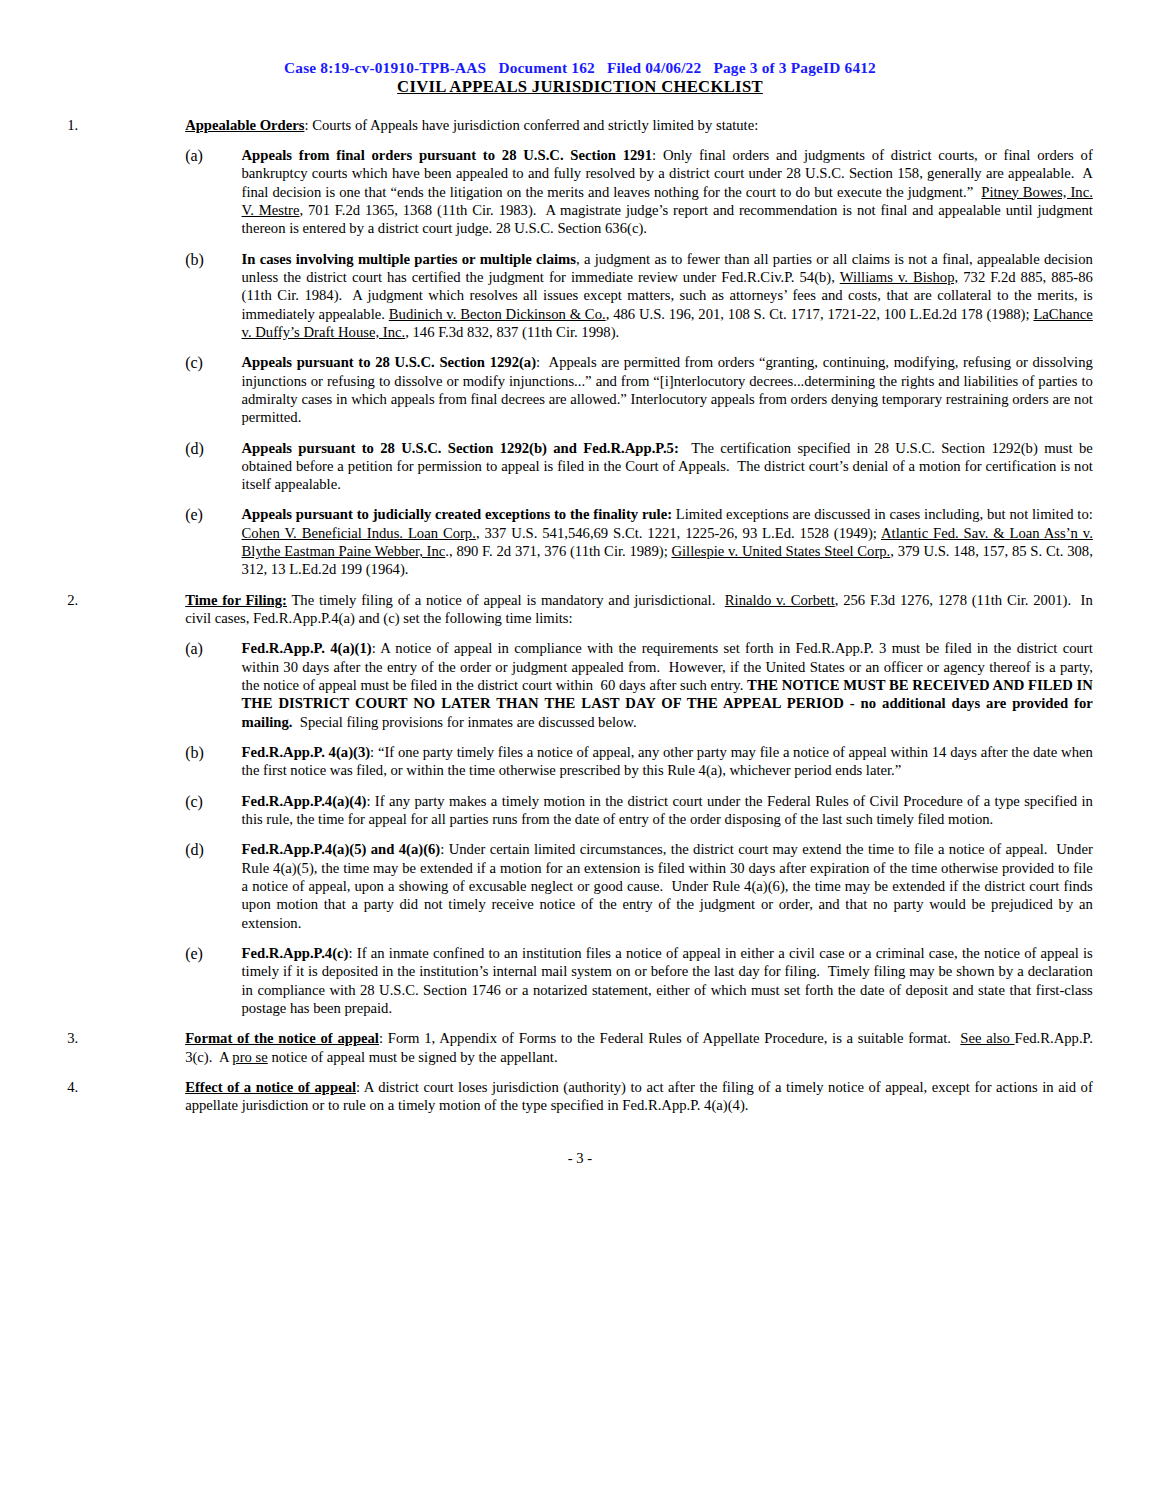Case 8:19-cv-01910-TPB-AAS Document 162 Filed 04/06/22 Page 3 of 3 PageID 6412
CIVIL APPEALS JURISDICTION CHECKLIST
| 1. | | Appealable Orders : Courts of Appeals have jurisdiction conferred and strictly limited by statute: |
| | | (a) | Appeals from final orders pursuant to 28 U.S.C. Section 1291 : Only final orders and judgments of district courts, or final orders of bankruptcy courts which have been appealed to and fully resolved by a district court under 28 U.S.C. Section 158, generally are appealable. A final decision is one that “ends the litigation on the merits and leaves nothing for the court to do but execute the judgment.” Pitney Bowes, Inc. V. Mestre , 701 F.2d 1365, 1368 (11th Cir. 1983). A magistrate judge’s report and recommendation is not final and appealable until judgment thereon is entered by a district court judge. 28 U.S.C. Section 636(c). |
| | | (b) | In cases involving multiple parties or multiple claims , a judgment as to fewer than all parties or all claims is not a final, appealable decision unless the district court has certified the judgment for immediate review under Fed.R.Civ.P. 54(b), Williams v. Bishop, 732 F.2d 885, 885-86 (11th Cir. 1984). A judgment which resolves all issues except matters, such as attorneys’ fees and costs, that are collateral to the merits, is immediately appealable. Budinich v. Becton Dickinson & Co. , 486 U.S. 196, 201, 108 S. Ct. 1717, 1721-22, 100 L.Ed.2d 178 (1988); LaChance v. Duffy’s Draft House, Inc. , 146 F.3d 832, 837 (11th Cir. 1998). |
| | | (c) | Appeals pursuant to 28 U.S.C. Section 1292(a) : Appeals are permitted from orders “granting, continuing, modifying, refusing or dissolving injunctions or refusing to dissolve or modify injunctions...” and from “[i]nterlocutory decrees...determining the rights and liabilities of parties to admiralty cases in which appeals from final decrees are allowed.” Interlocutory appeals from orders denying temporary restraining orders are not permitted. |
| | | (d) | Appeals pursuant to 28 U.S.C. Section 1292(b) and Fed.R.App.P.5: The certification specified in 28 U.S.C. Section 1292(b) must be obtained before a petition for permission to appeal is filed in the Court of Appeals. The district court’s denial of a motion for certification is not itself appealable. |
| | | (e) | Appeals pursuant to judicially created exceptions to the finality rule: Limited exceptions are discussed in cases including, but not limited to: Cohen V. Beneficial Indus. Loan Corp. , 337 U.S. 541,546,69 S.Ct. 1221, 1225-26, 93 L.Ed. 1528 (1949); Atlantic Fed. Sav. & Loan Ass’n v. Blythe Eastman Paine Webber, Inc ., 890 F. 2d 371, 376 (11th Cir. 1989); Gillespie v. United States Steel Corp. , 379 U.S. 148, 157, 85 S. Ct. 308, 312, 13 L.Ed.2d 199 (1964). |
| 2. | | Time for Filing: The timely filing of a notice of appeal is mandatory and jurisdictional. Rinaldo v. Corbett , 256 F.3d 1276, 1278 (11th Cir. 2001). In civil cases, Fed.R.App.P.4(a) and (c) set the following time limits: |
| | | (a) | Fed.R.App.P. 4(a)(1) : A notice of appeal in compliance with the requirements set forth in Fed.R.App.P. 3 must be filed in the district court within 30 days after the entry of the order or judgment appealed from. However, if the United States or an officer or agency thereof is a party, the notice of appeal must be filed in the district court within 60 days after such entry. THE NOTICE MUST BE RECEIVED AND FILED IN THE DISTRICT COURT NO LATER THAN THE LAST DAY OF THE APPEAL PERIOD - no additional days are provided for mailing. Special filing provisions for inmates are discussed below. |
| | | (b) | Fed.R.App.P. 4(a)(3) : “If one party timely files a notice of appeal, any other party may file a notice of appeal within 14 days after the date when the first notice was filed, or within the time otherwise prescribed by this Rule 4(a), whichever period ends later.” |
| | | (c) | Fed.R.App.P.4(a)(4) : If any party makes a timely motion in the district court under the Federal Rules of Civil Procedure of a type specified in this rule, the time for appeal for all parties runs from the date of entry of the order disposing of the last such timely filed motion. |
| | | (d) | Fed.R.App.P.4(a)(5) and 4(a)(6) : Under certain limited circumstances, the district court may extend the time to file a notice of appeal. Under Rule 4(a)(5), the time may be extended if a motion for an extension is filed within 30 days after expiration of the time otherwise provided to file a notice of appeal, upon a showing of excusable neglect or good cause. Under Rule 4(a)(6), the time may be extended if the district court finds upon motion that a party did not timely receive notice of the entry of the judgment or order, and that no party would be prejudiced by an extension. |
| | | (e) | Fed.R.App.P.4(c) : If an inmate confined to an institution files a notice of appeal in either a civil case or a criminal case, the notice of appeal is timely if it is deposited in the institution’s internal mail system on or before the last day for filing. Timely filing may be shown by a declaration in compliance with 28 U.S.C. Section 1746 or a notarized statement, either of which must set forth the date of deposit and state that first-class postage has been prepaid. |
| 3. | | Format of the notice of appeal : Form 1, Appendix of Forms to the Federal Rules of Appellate Procedure, is a suitable format. See also Fed.R.App.P. 3(c). A pro se notice of appeal must be signed by the appellant. |
| 4. | | Effect of a notice of appeal : A district court loses jurisdiction (authority) to act after the filing of a timely notice of appeal, except for actions in aid of appellate jurisdiction or to rule on a timely motion of the type specified in Fed.R.App.P. 4(a)(4). |
- 3 -